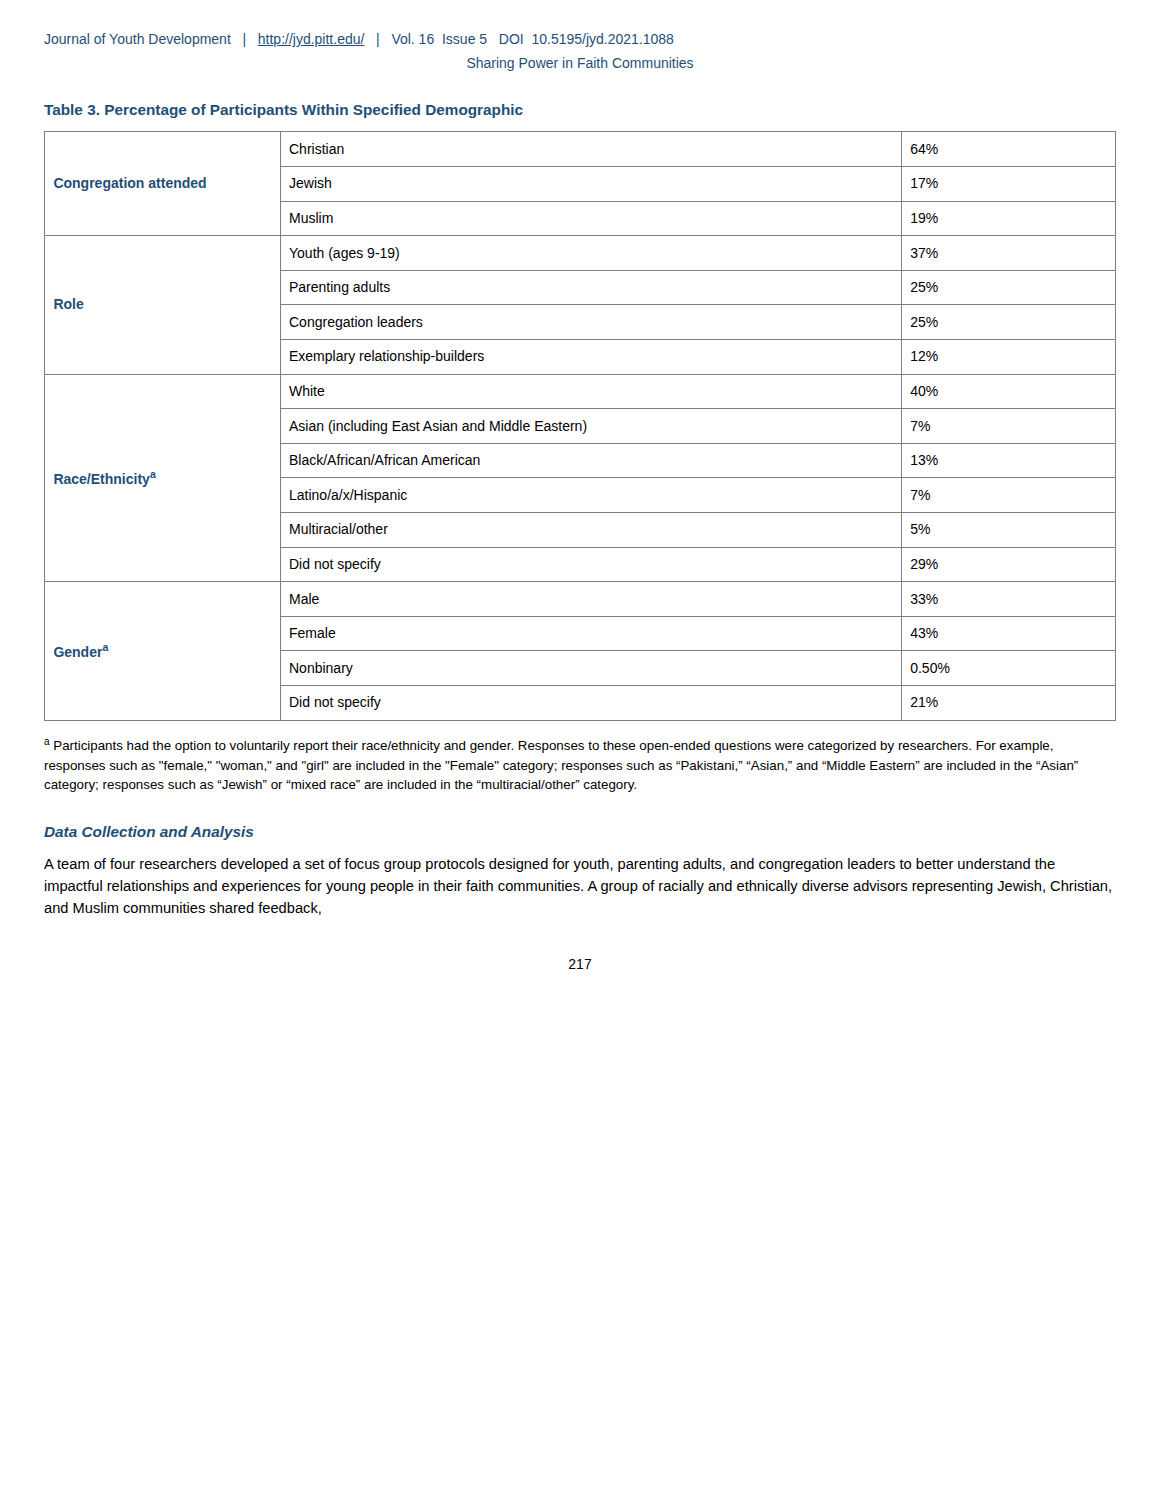Journal of Youth Development | http://jyd.pitt.edu/ | Vol. 16 Issue 5 DOI 10.5195/jyd.2021.1088
Sharing Power in Faith Communities
Table 3. Percentage of Participants Within Specified Demographic
| Congregation attended | Christian | 64% |
| Jewish | 17% |
| Muslim | 19% |
| Role | Youth (ages 9-19) | 37% |
| Parenting adults | 25% |
| Congregation leaders | 25% |
| Exemplary relationship-builders | 12% |
| Race/Ethnicity a | White | 40% |
| Asian (including East Asian and Middle Eastern) | 7% |
| Black/African/African American | 13% |
| Latino/a/x/Hispanic | 7% |
| Multiracial/other | 5% |
| Did not specify | 29% |
| Gender a | Male | 33% |
| Female | 43% |
| Nonbinary | 0.50% |
| Did not specify | 21% |
a Participants had the option to voluntarily report their race/ethnicity and gender. Responses to these open-ended questions were categorized by researchers. For example, responses such as "female," "woman," and "girl" are included in the "Female" category; responses such as “Pakistani,” “Asian,” and “Middle Eastern” are included in the “Asian” category; responses such as “Jewish” or “mixed race” are included in the “multiracial/other” category.
Data Collection and Analysis
A team of four researchers developed a set of focus group protocols designed for youth, parenting adults, and congregation leaders to better understand the impactful relationships and experiences for young people in their faith communities. A group of racially and ethnically diverse advisors representing Jewish, Christian, and Muslim communities shared feedback,
217